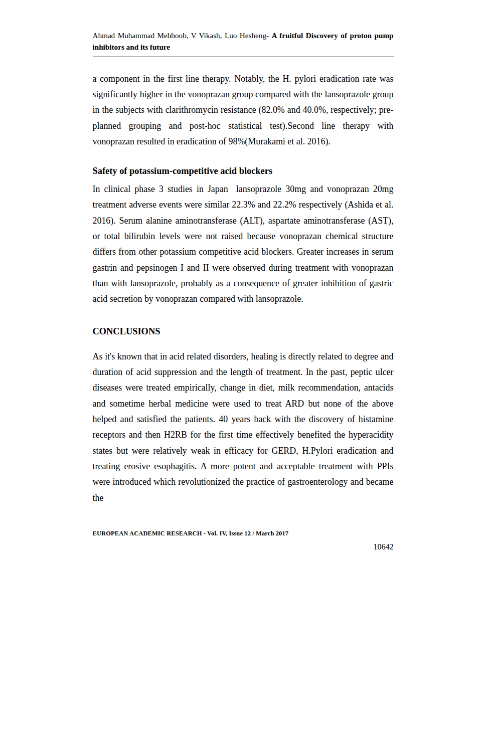Ahmad Muhammad Mehboob, V Vikash, Luo Hesheng- A fruitful Discovery of proton pump inhibitors and its future
a component in the first line therapy. Notably, the H. pylori eradication rate was significantly higher in the vonoprazan group compared with the lansoprazole group in the subjects with clarithromycin resistance (82.0% and 40.0%, respectively; pre-planned grouping and post-hoc statistical test).Second line therapy with vonoprazan resulted in eradication of 98%(Murakami et al. 2016).
Safety of potassium-competitive acid blockers
In clinical phase 3 studies in Japan lansoprazole 30mg and vonoprazan 20mg treatment adverse events were similar 22.3% and 22.2% respectively (Ashida et al. 2016). Serum alanine aminotransferase (ALT), aspartate aminotransferase (AST), or total bilirubin levels were not raised because vonoprazan chemical structure differs from other potassium competitive acid blockers. Greater increases in serum gastrin and pepsinogen I and II were observed during treatment with vonoprazan than with lansoprazole, probably as a consequence of greater inhibition of gastric acid secretion by vonoprazan compared with lansoprazole.
CONCLUSIONS
As it's known that in acid related disorders, healing is directly related to degree and duration of acid suppression and the length of treatment. In the past, peptic ulcer diseases were treated empirically, change in diet, milk recommendation, antacids and sometime herbal medicine were used to treat ARD but none of the above helped and satisfied the patients. 40 years back with the discovery of histamine receptors and then H2RB for the first time effectively benefited the hyperacidity states but were relatively weak in efficacy for GERD, H.Pylori eradication and treating erosive esophagitis. A more potent and acceptable treatment with PPIs were introduced which revolutionized the practice of gastroenterology and became the
EUROPEAN ACADEMIC RESEARCH - Vol. IV, Issue 12 / March 2017
10642